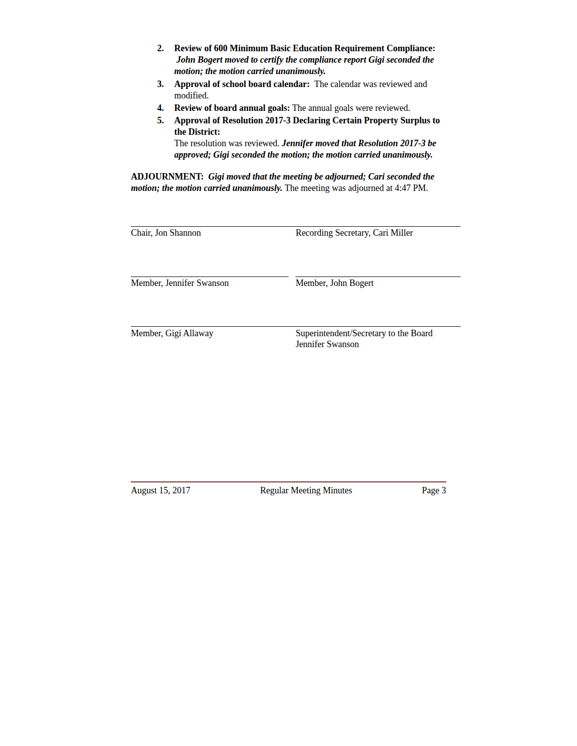2. Review of 600 Minimum Basic Education Requirement Compliance: John Bogert moved to certify the compliance report Gigi seconded the motion; the motion carried unanimously.
3. Approval of school board calendar: The calendar was reviewed and modified.
4. Review of board annual goals: The annual goals were reviewed.
5. Approval of Resolution 2017-3 Declaring Certain Property Surplus to the District: The resolution was reviewed. Jennifer moved that Resolution 2017-3 be approved; Gigi seconded the motion; the motion carried unanimously.
ADJOURNMENT: Gigi moved that the meeting be adjourned; Cari seconded the motion; the motion carried unanimously. The meeting was adjourned at 4:47 PM.
| Chair, Jon Shannon | Recording Secretary, Cari Miller |
| Member, Jennifer Swanson | Member, John Bogert |
| Member, Gigi Allaway | Superintendent/Secretary to the Board Jennifer Swanson |
August 15, 2017
Regular Meeting Minutes
Page 3